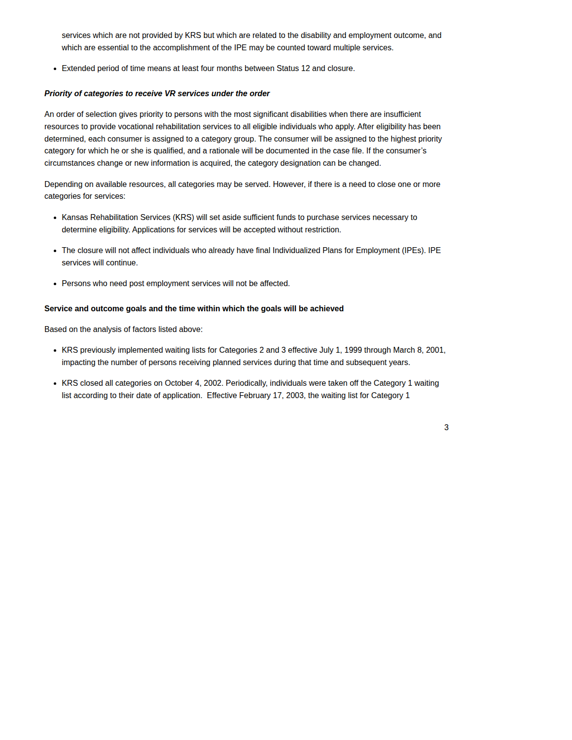services which are not provided by KRS but which are related to the disability and employment outcome, and which are essential to the accomplishment of the IPE may be counted toward multiple services.
Extended period of time means at least four months between Status 12 and closure.
Priority of categories to receive VR services under the order
An order of selection gives priority to persons with the most significant disabilities when there are insufficient resources to provide vocational rehabilitation services to all eligible individuals who apply. After eligibility has been determined, each consumer is assigned to a category group. The consumer will be assigned to the highest priority category for which he or she is qualified, and a rationale will be documented in the case file. If the consumer’s circumstances change or new information is acquired, the category designation can be changed.
Depending on available resources, all categories may be served. However, if there is a need to close one or more categories for services:
Kansas Rehabilitation Services (KRS) will set aside sufficient funds to purchase services necessary to determine eligibility. Applications for services will be accepted without restriction.
The closure will not affect individuals who already have final Individualized Plans for Employment (IPEs). IPE services will continue.
Persons who need post employment services will not be affected.
Service and outcome goals and the time within which the goals will be achieved
Based on the analysis of factors listed above:
KRS previously implemented waiting lists for Categories 2 and 3 effective July 1, 1999 through March 8, 2001, impacting the number of persons receiving planned services during that time and subsequent years.
KRS closed all categories on October 4, 2002. Periodically, individuals were taken off the Category 1 waiting list according to their date of application. Effective February 17, 2003, the waiting list for Category 1
3